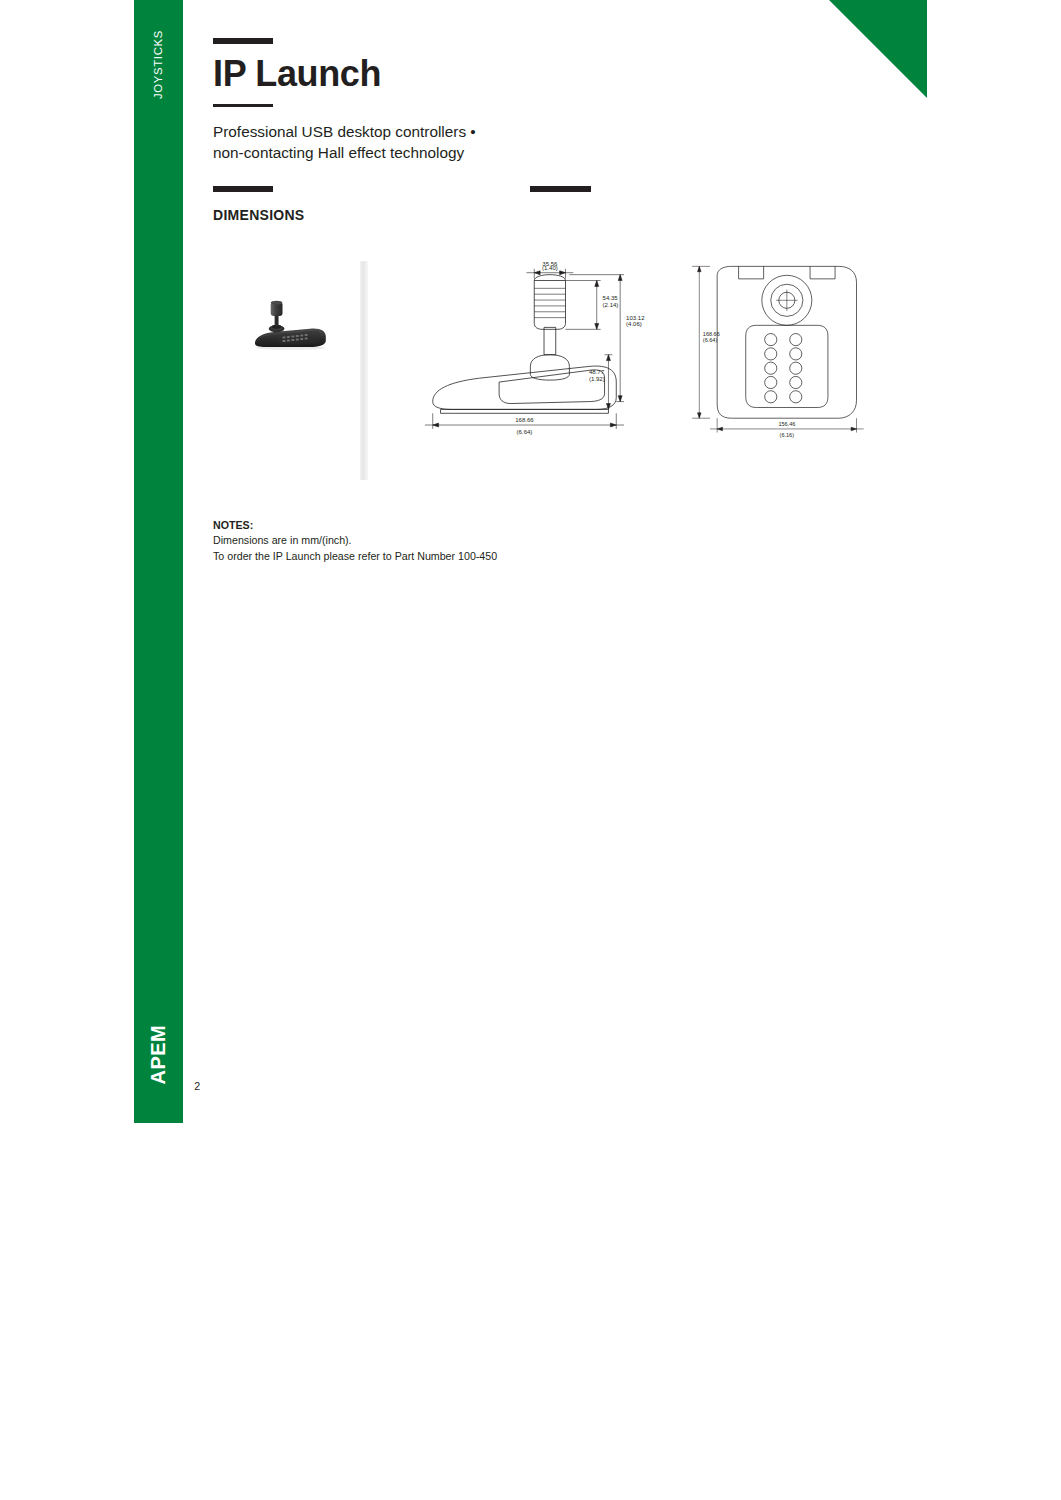JOYSTICKS
APEM
IP Launch
Professional USB desktop controllers •
non-contacting Hall effect technology
DIMENSIONS
35.56 (1.40) (1.40) 54.35 (2.14) 103.12 (4.06) 48.77 (1.92) 168.66 (6.64)
168.66 (6.64) 156.46 (6.16)
NOTES:
Dimensions are in mm/(inch).
To order the IP Launch please refer to Part Number 100-450
2